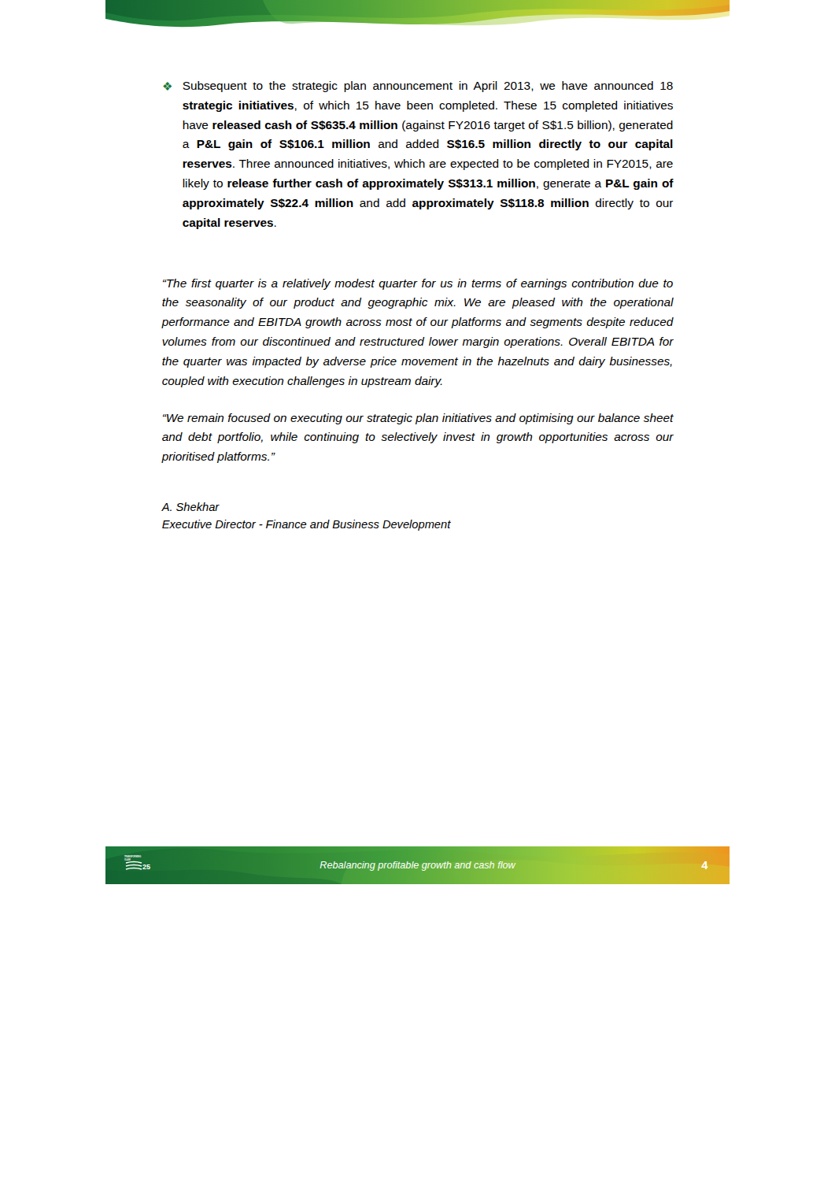❖
Subsequent to the strategic plan announcement in April 2013, we have announced 18 strategic initiatives, of which 15 have been completed. These 15 completed initiatives have released cash of S$635.4 million (against FY2016 target of S$1.5 billion), generated a P&L gain of S$106.1 million and added S$16.5 million directly to our capital reserves. Three announced initiatives, which are expected to be completed in FY2015, are likely to release further cash of approximately S$313.1 million, generate a P&L gain of approximately S$22.4 million and add approximately S$118.8 million directly to our capital reserves.
“The first quarter is a relatively modest quarter for us in terms of earnings contribution due to the seasonality of our product and geographic mix. We are pleased with the operational performance and EBITDA growth across most of our platforms and segments despite reduced volumes from our discontinued and restructured lower margin operations. Overall EBITDA for the quarter was impacted by adverse price movement in the hazelnuts and dairy businesses, coupled with execution challenges in upstream dairy.
“We remain focused on executing our strategic plan initiatives and optimising our balance sheet and debt portfolio, while continuing to selectively invest in growth opportunities across our prioritised platforms.”
A. Shekhar
Executive Director - Finance and Business Development
TRANSFORMING OLAM 25
Rebalancing profitable growth and cash flow
4